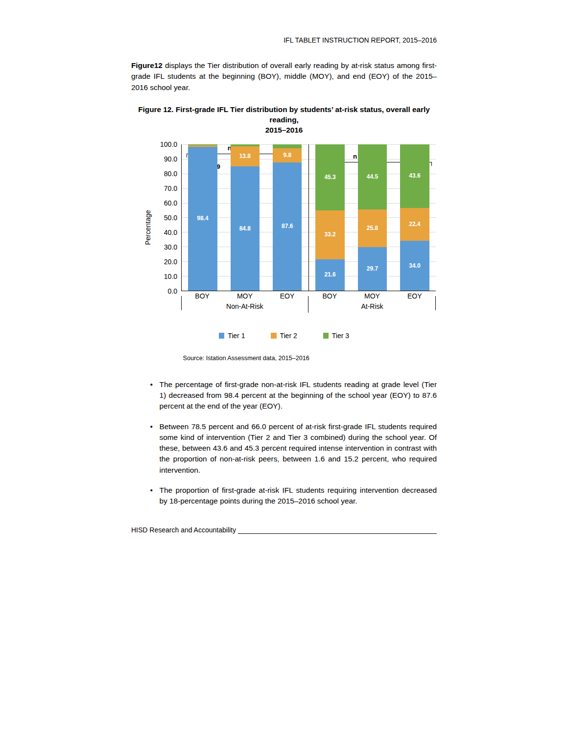IFL TABLET INSTRUCTION REPORT, 2015–2016
Figure12 displays the Tier distribution of overall early reading by at-risk status among first-grade IFL students at the beginning (BOY), middle (MOY), and end (EOY) of the 2015–2016 school year.
Figure 12. First-grade IFL Tier distribution by students’ at-risk status, overall early reading, 2015–2016
Percentage
100.0 90.0 80.0 70.0 60.0 50.0 40.0 30.0 20.0 10.0 0.0
n = 427
n = 992
0.7
0.9
1.4
2.6
0.7
0.9
98.4
1.4
13.8
84.8
2.6
9.8
87.6
45.3
33.2
21.6
44.5
25.8
29.7
43.6
22.4
34.0
BOY
MOY
EOY
BOY
MOY
EOY
Non-At-Risk
At-Risk
Tier 1
Tier 2
Tier 3
Source: Istation Assessment data, 2015–2016
The percentage of first-grade non-at-risk IFL students reading at grade level (Tier 1) decreased from 98.4 percent at the beginning of the school year (EOY) to 87.6 percent at the end of the year (EOY).
Between 78.5 percent and 66.0 percent of at-risk first-grade IFL students required some kind of intervention (Tier 2 and Tier 3 combined) during the school year. Of these, between 43.6 and 45.3 percent required intense intervention in contrast with the proportion of non-at-risk peers, between 1.6 and 15.2 percent, who required intervention.
The proportion of first-grade at-risk IFL students requiring intervention decreased by 18-percentage points during the 2015–2016 school year.
HISD Research and Accountability _______________________________________________________________________11